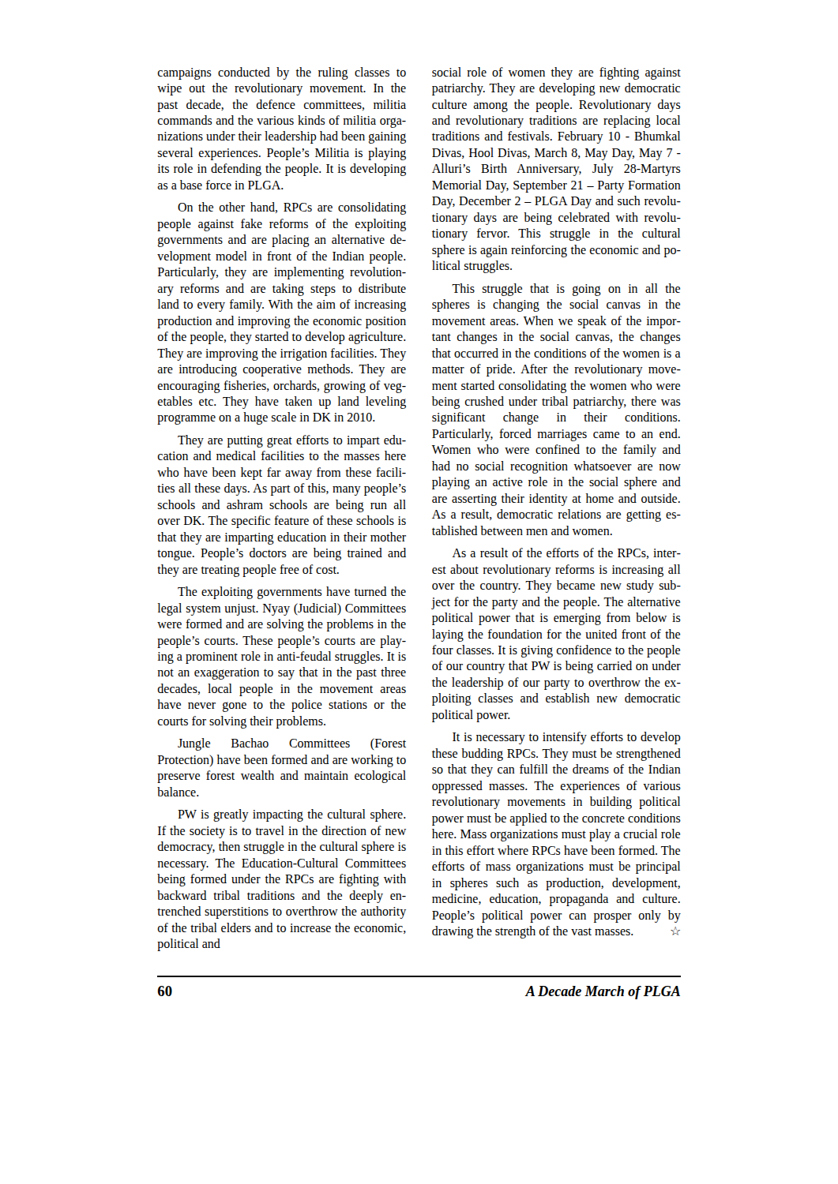campaigns conducted by the ruling classes to wipe out the revolutionary movement. In the past decade, the defence committees, militia commands and the various kinds of militia organizations under their leadership had been gaining several experiences. People’s Militia is playing its role in defending the people. It is developing as a base force in PLGA.
On the other hand, RPCs are consolidating people against fake reforms of the exploiting governments and are placing an alternative development model in front of the Indian people. Particularly, they are implementing revolutionary reforms and are taking steps to distribute land to every family. With the aim of increasing production and improving the economic position of the people, they started to develop agriculture. They are improving the irrigation facilities. They are introducing cooperative methods. They are encouraging fisheries, orchards, growing of vegetables etc. They have taken up land leveling programme on a huge scale in DK in 2010.
They are putting great efforts to impart education and medical facilities to the masses here who have been kept far away from these facilities all these days. As part of this, many people’s schools and ashram schools are being run all over DK. The specific feature of these schools is that they are imparting education in their mother tongue. People’s doctors are being trained and they are treating people free of cost.
The exploiting governments have turned the legal system unjust. Nyay (Judicial) Committees were formed and are solving the problems in the people’s courts. These people’s courts are playing a prominent role in anti-feudal struggles. It is not an exaggeration to say that in the past three decades, local people in the movement areas have never gone to the police stations or the courts for solving their problems.
Jungle Bachao Committees (Forest Protection) have been formed and are working to preserve forest wealth and maintain ecological balance.
PW is greatly impacting the cultural sphere. If the society is to travel in the direction of new democracy, then struggle in the cultural sphere is necessary. The Education-Cultural Committees being formed under the RPCs are fighting with backward tribal traditions and the deeply entrenched superstitions to overthrow the authority of the tribal elders and to increase the economic, political and
social role of women they are fighting against patriarchy. They are developing new democratic culture among the people. Revolutionary days and revolutionary traditions are replacing local traditions and festivals. February 10 - Bhumkal Divas, Hool Divas, March 8, May Day, May 7 - Alluri’s Birth Anniversary, July 28-Martyrs Memorial Day, September 21 – Party Formation Day, December 2 – PLGA Day and such revolutionary days are being celebrated with revolutionary fervor. This struggle in the cultural sphere is again reinforcing the economic and political struggles.
This struggle that is going on in all the spheres is changing the social canvas in the movement areas. When we speak of the important changes in the social canvas, the changes that occurred in the conditions of the women is a matter of pride. After the revolutionary movement started consolidating the women who were being crushed under tribal patriarchy, there was significant change in their conditions. Particularly, forced marriages came to an end. Women who were confined to the family and had no social recognition whatsoever are now playing an active role in the social sphere and are asserting their identity at home and outside. As a result, democratic relations are getting established between men and women.
As a result of the efforts of the RPCs, interest about revolutionary reforms is increasing all over the country. They became new study subject for the party and the people. The alternative political power that is emerging from below is laying the foundation for the united front of the four classes. It is giving confidence to the people of our country that PW is being carried on under the leadership of our party to overthrow the exploiting classes and establish new democratic political power.
It is necessary to intensify efforts to develop these budding RPCs. They must be strengthened so that they can fulfill the dreams of the Indian oppressed masses. The experiences of various revolutionary movements in building political power must be applied to the concrete conditions here. Mass organizations must play a crucial role in this effort where RPCs have been formed. The efforts of mass organizations must be principal in spheres such as production, development, medicine, education, propaganda and culture. People’s political power can prosper only by drawing the strength of the vast masses.☆
60
A Decade March of PLGA